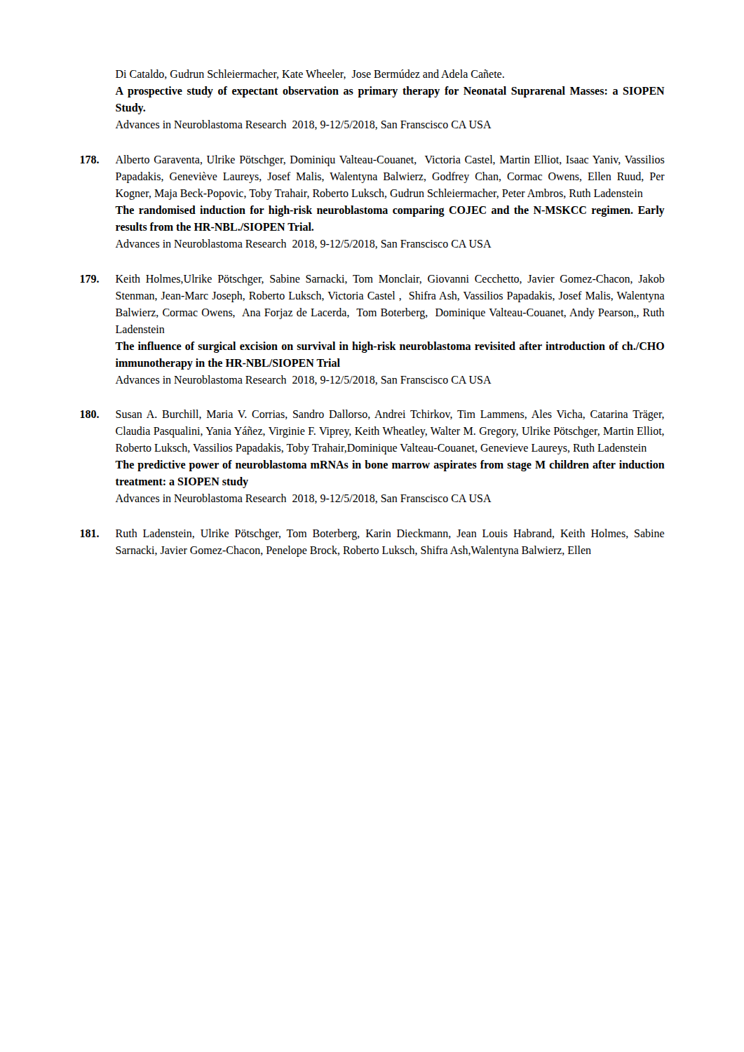Di Cataldo, Gudrun Schleiermacher, Kate Wheeler, Jose Bermúdez and Adela Cañete.
A prospective study of expectant observation as primary therapy for Neonatal Suprarenal Masses: a SIOPEN Study.
Advances in Neuroblastoma Research 2018, 9-12/5/2018, San Franscisco CA USA
178.
Alberto Garaventa, Ulrike Pötschger, Dominiqu Valteau-Couanet, Victoria Castel, Martin Elliot, Isaac Yaniv, Vassilios Papadakis, Geneviève Laureys, Josef Malis, Walentyna Balwierz, Godfrey Chan, Cormac Owens, Ellen Ruud, Per Kogner, Maja Beck-Popovic, Toby Trahair, Roberto Luksch, Gudrun Schleiermacher, Peter Ambros, Ruth Ladenstein
The randomised induction for high-risk neuroblastoma comparing COJEC and the N-MSKCC regimen. Early results from the HR-NBL./SIOPEN Trial.
Advances in Neuroblastoma Research 2018, 9-12/5/2018, San Franscisco CA USA
179.
Keith Holmes,Ulrike Pötschger, Sabine Sarnacki, Tom Monclair, Giovanni Cecchetto, Javier Gomez-Chacon, Jakob Stenman, Jean-Marc Joseph, Roberto Luksch, Victoria Castel , Shifra Ash, Vassilios Papadakis, Josef Malis, Walentyna Balwierz, Cormac Owens, Ana Forjaz de Lacerda, Tom Boterberg, Dominique Valteau-Couanet, Andy Pearson,, Ruth Ladenstein
The influence of surgical excision on survival in high-risk neuroblastoma revisited after introduction of ch./CHO immunotherapy in the HR-NBL/SIOPEN Trial
Advances in Neuroblastoma Research 2018, 9-12/5/2018, San Franscisco CA USA
180.
Susan A. Burchill, Maria V. Corrias, Sandro Dallorso, Andrei Tchirkov, Tim Lammens, Ales Vicha, Catarina Träger, Claudia Pasqualini, Yania Yáñez, Virginie F. Viprey, Keith Wheatley, Walter M. Gregory, Ulrike Pötschger, Martin Elliot, Roberto Luksch, Vassilios Papadakis, Toby Trahair,Dominique Valteau-Couanet, Genevieve Laureys, Ruth Ladenstein
The predictive power of neuroblastoma mRNAs in bone marrow aspirates from stage M children after induction treatment: a SIOPEN study
Advances in Neuroblastoma Research 2018, 9-12/5/2018, San Franscisco CA USA
181.
Ruth Ladenstein, Ulrike Pötschger, Tom Boterberg, Karin Dieckmann, Jean Louis Habrand, Keith Holmes, Sabine Sarnacki, Javier Gomez-Chacon, Penelope Brock, Roberto Luksch, Shifra Ash,Walentyna Balwierz, Ellen